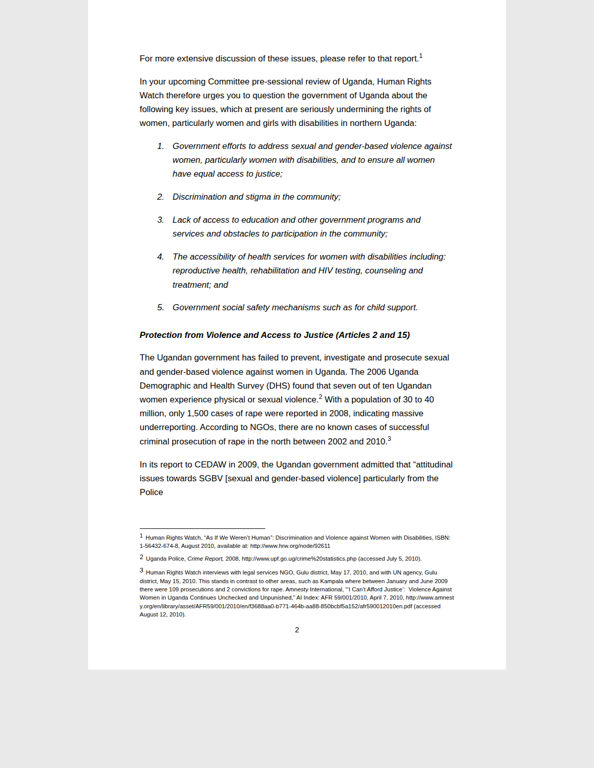For more extensive discussion of these issues, please refer to that report.1
In your upcoming Committee pre-sessional review of Uganda, Human Rights Watch therefore urges you to question the government of Uganda about the following key issues, which at present are seriously undermining the rights of women, particularly women and girls with disabilities in northern Uganda:
Government efforts to address sexual and gender-based violence against women, particularly women with disabilities, and to ensure all women have equal access to justice;
Discrimination and stigma in the community;
Lack of access to education and other government programs and services and obstacles to participation in the community;
The accessibility of health services for women with disabilities including: reproductive health, rehabilitation and HIV testing, counseling and treatment; and
Government social safety mechanisms such as for child support.
Protection from Violence and Access to Justice (Articles 2 and 15)
The Ugandan government has failed to prevent, investigate and prosecute sexual and gender-based violence against women in Uganda. The 2006 Uganda Demographic and Health Survey (DHS) found that seven out of ten Ugandan women experience physical or sexual violence.2 With a population of 30 to 40 million, only 1,500 cases of rape were reported in 2008, indicating massive underreporting. According to NGOs, there are no known cases of successful criminal prosecution of rape in the north between 2002 and 2010.3
In its report to CEDAW in 2009, the Ugandan government admitted that “attitudinal issues towards SGBV [sexual and gender-based violence] particularly from the Police
1 Human Rights Watch, “As If We Weren’t Human”: Discrimination and Violence against Women with Disabilities, ISBN: 1-56432-674-8, August 2010, available at: http://www.hrw.org/node/92611
2 Uganda Police, Crime Report, 2008, http://www.upf.go.ug/crime%20statistics.php (accessed July 5, 2010).
3 Human Rights Watch interviews with legal services NGO, Gulu district, May 17, 2010, and with UN agency, Gulu district, May 15, 2010. This stands in contrast to other areas, such as Kampala where between January and June 2009 there were 109 prosecutions and 2 convictions for rape. Amnesty International, “‘I Can’t Afford Justice’: Violence Against Women in Uganda Continues Unchecked and Unpunished,” AI Index: AFR 59/001/2010, April 7, 2010, http://www.amnesty.org/en/library/asset/AFR59/001/2010/en/f3688aa0-b771-464b-aa88-850bcbf5a152/afr590012010en.pdf (accessed August 12, 2010).
2